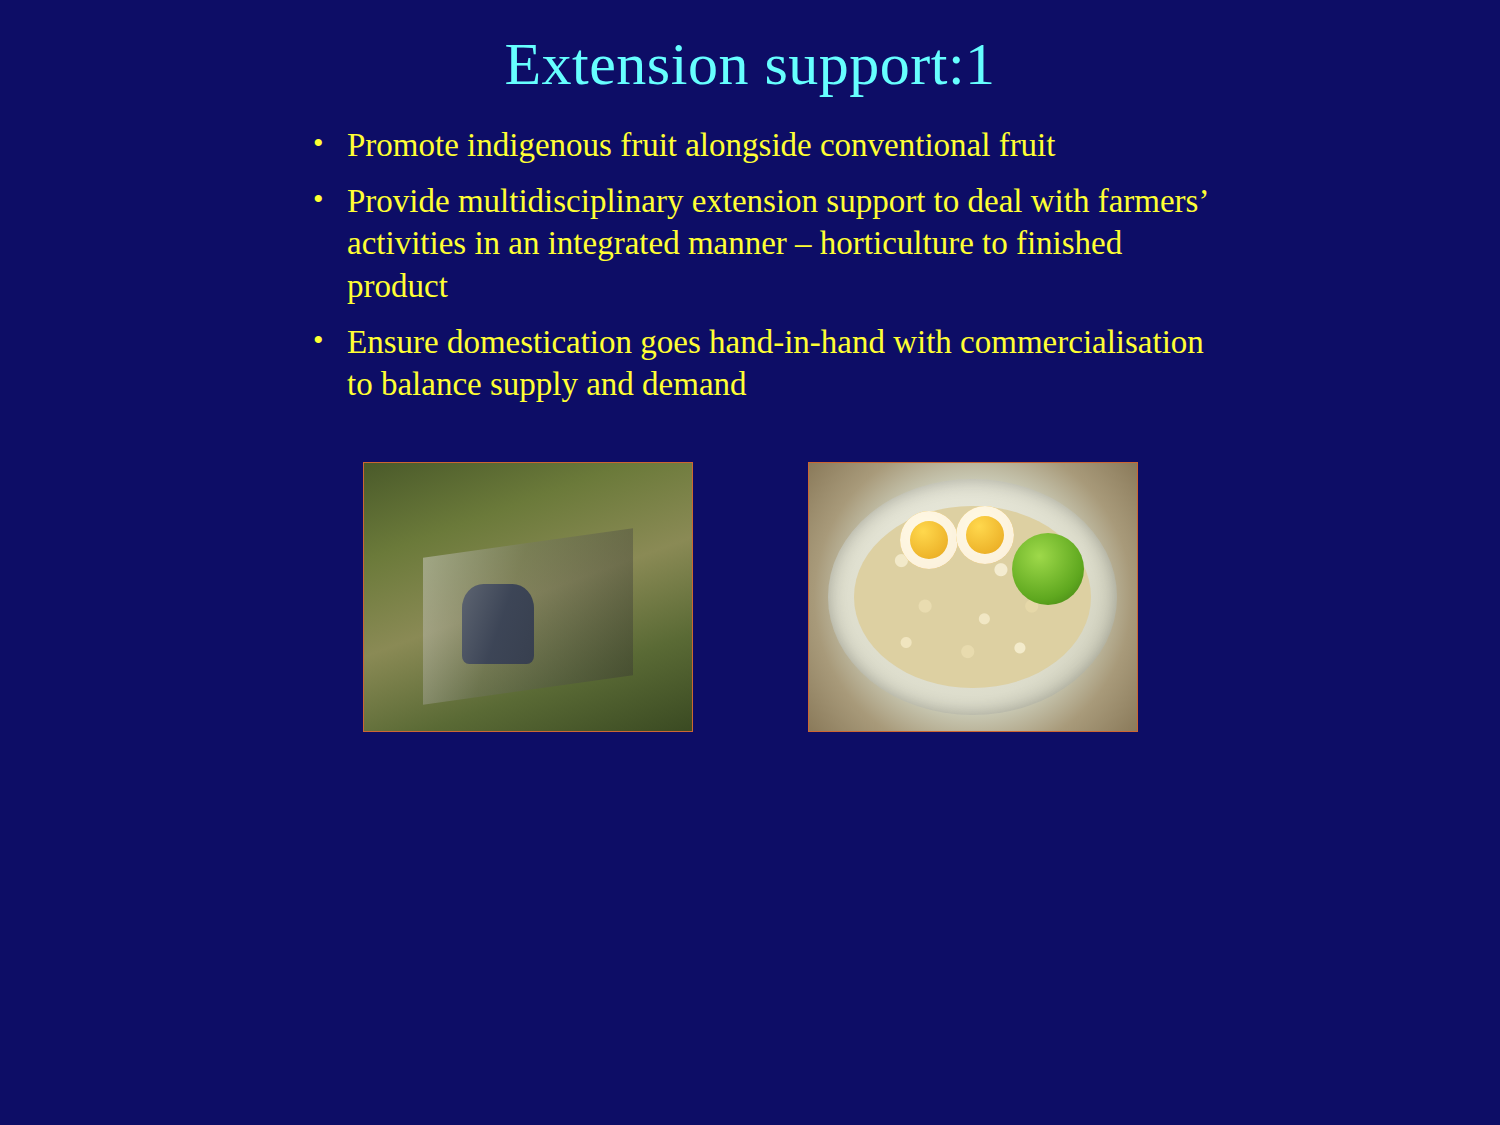Extension support:1
Promote indigenous fruit alongside conventional fruit
Provide multidisciplinary extension support to deal with farmers’ activities in an integrated manner – horticulture to finished product
Ensure domestication goes hand-in-hand with commercialisation to balance supply and demand